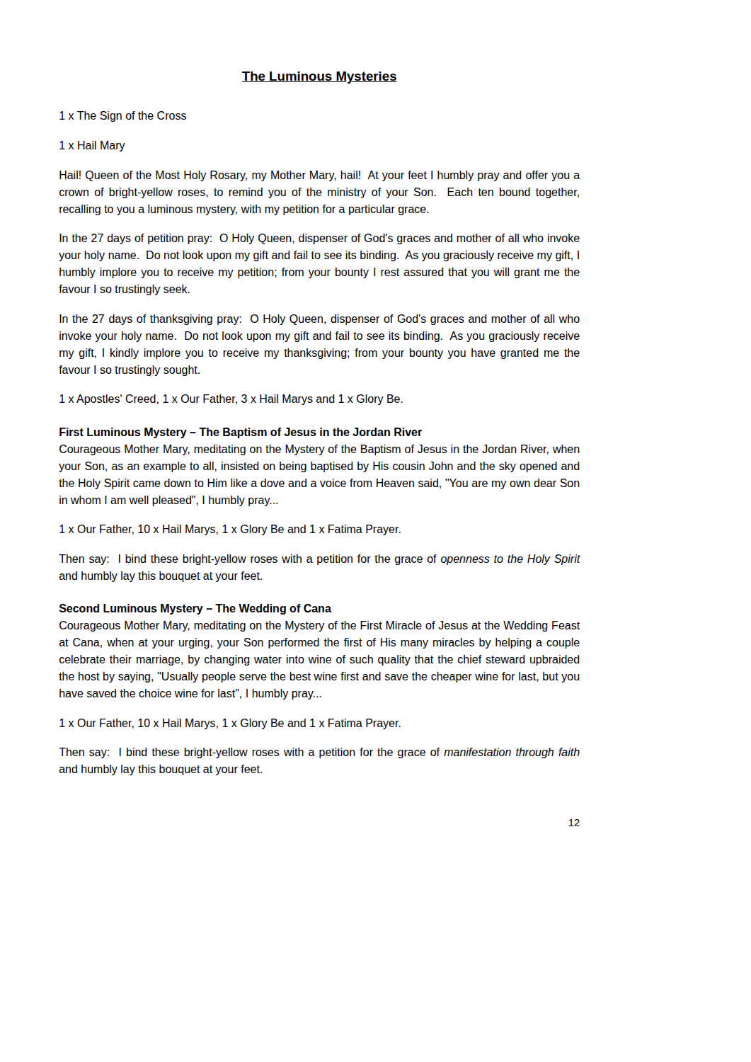The Luminous Mysteries
1 x The Sign of the Cross
1 x Hail Mary
Hail! Queen of the Most Holy Rosary, my Mother Mary, hail! At your feet I humbly pray and offer you a crown of bright-yellow roses, to remind you of the ministry of your Son. Each ten bound together, recalling to you a luminous mystery, with my petition for a particular grace.
In the 27 days of petition pray: O Holy Queen, dispenser of God's graces and mother of all who invoke your holy name. Do not look upon my gift and fail to see its binding. As you graciously receive my gift, I humbly implore you to receive my petition; from your bounty I rest assured that you will grant me the favour I so trustingly seek.
In the 27 days of thanksgiving pray: O Holy Queen, dispenser of God's graces and mother of all who invoke your holy name. Do not look upon my gift and fail to see its binding. As you graciously receive my gift, I kindly implore you to receive my thanksgiving; from your bounty you have granted me the favour I so trustingly sought.
1 x Apostles' Creed, 1 x Our Father, 3 x Hail Marys and 1 x Glory Be.
First Luminous Mystery – The Baptism of Jesus in the Jordan River
Courageous Mother Mary, meditating on the Mystery of the Baptism of Jesus in the Jordan River, when your Son, as an example to all, insisted on being baptised by His cousin John and the sky opened and the Holy Spirit came down to Him like a dove and a voice from Heaven said, "You are my own dear Son in whom I am well pleased", I humbly pray...
1 x Our Father, 10 x Hail Marys, 1 x Glory Be and 1 x Fatima Prayer.
Then say: I bind these bright-yellow roses with a petition for the grace of openness to the Holy Spirit and humbly lay this bouquet at your feet.
Second Luminous Mystery – The Wedding of Cana
Courageous Mother Mary, meditating on the Mystery of the First Miracle of Jesus at the Wedding Feast at Cana, when at your urging, your Son performed the first of His many miracles by helping a couple celebrate their marriage, by changing water into wine of such quality that the chief steward upbraided the host by saying, "Usually people serve the best wine first and save the cheaper wine for last, but you have saved the choice wine for last", I humbly pray...
1 x Our Father, 10 x Hail Marys, 1 x Glory Be and 1 x Fatima Prayer.
Then say: I bind these bright-yellow roses with a petition for the grace of manifestation through faith and humbly lay this bouquet at your feet.
12